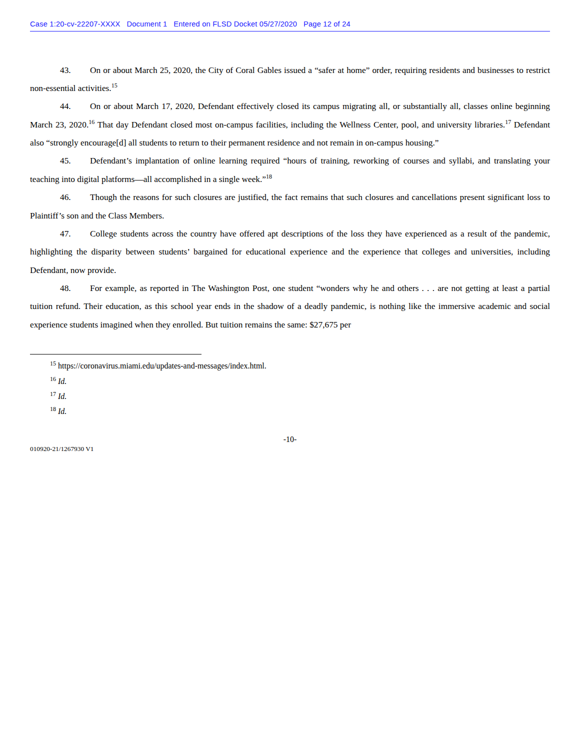Case 1:20-cv-22207-XXXX Document 1 Entered on FLSD Docket 05/27/2020 Page 12 of 24
43. On or about March 25, 2020, the City of Coral Gables issued a “safer at home” order, requiring residents and businesses to restrict non-essential activities.15
44. On or about March 17, 2020, Defendant effectively closed its campus migrating all, or substantially all, classes online beginning March 23, 2020.16 That day Defendant closed most on-campus facilities, including the Wellness Center, pool, and university libraries.17 Defendant also “strongly encourage[d] all students to return to their permanent residence and not remain in on-campus housing.”
45. Defendant’s implantation of online learning required “hours of training, reworking of courses and syllabi, and translating your teaching into digital platforms—all accomplished in a single week.”18
46. Though the reasons for such closures are justified, the fact remains that such closures and cancellations present significant loss to Plaintiff’s son and the Class Members.
47. College students across the country have offered apt descriptions of the loss they have experienced as a result of the pandemic, highlighting the disparity between students’ bargained for educational experience and the experience that colleges and universities, including Defendant, now provide.
48. For example, as reported in The Washington Post, one student “wonders why he and others . . . are not getting at least a partial tuition refund. Their education, as this school year ends in the shadow of a deadly pandemic, is nothing like the immersive academic and social experience students imagined when they enrolled. But tuition remains the same: $27,675 per
15 https://coronavirus.miami.edu/updates-and-messages/index.html.
16 Id.
17 Id.
18 Id.
-10-
010920-21/1267930 V1